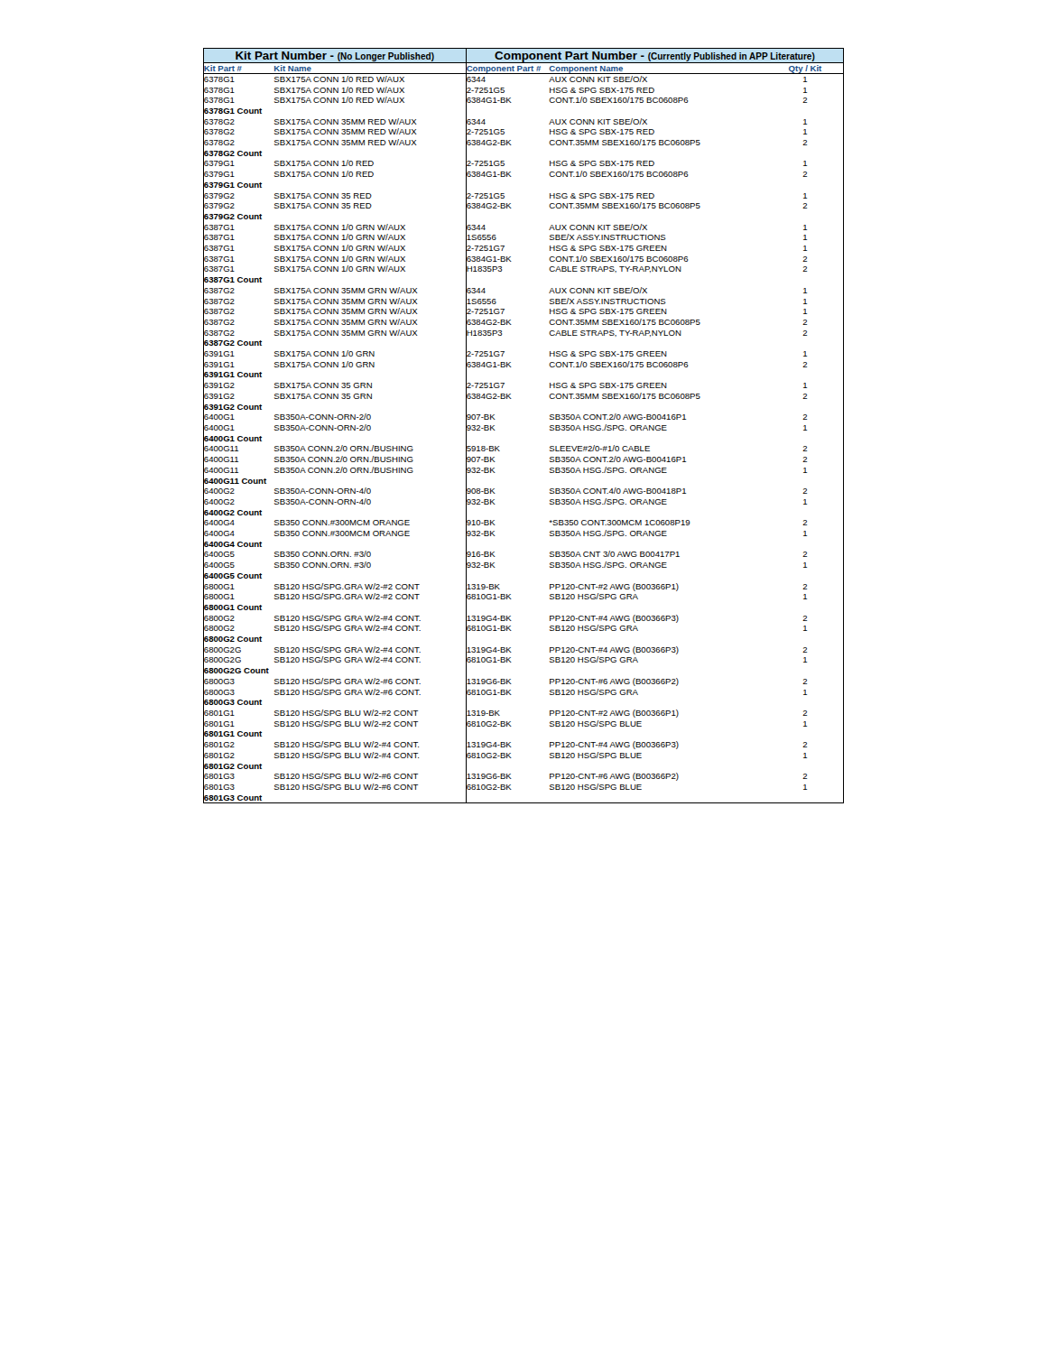| Kit Part Number - (No Longer Published) | Component Part Number - (Currently Published in APP Literature) |
| Kit Part # | Kit Name | Component Part # | Component Name | Qty / Kit |
| 6378G1 | SBX175A CONN 1/0 RED W/AUX | 6344 | AUX CONN KIT SBE/O/X | 1 |
| 6378G1 | SBX175A CONN 1/0 RED W/AUX | 2-7251G5 | HSG & SPG SBX-175 RED | 1 |
| 6378G1 | SBX175A CONN 1/0 RED W/AUX | 6384G1-BK | CONT.1/0 SBEX160/175 BC0608P6 | 2 |
| 6378G1 Count | | | | |
| 6378G2 | SBX175A CONN 35MM RED W/AUX | 6344 | AUX CONN KIT SBE/O/X | 1 |
| 6378G2 | SBX175A CONN 35MM RED W/AUX | 2-7251G5 | HSG & SPG SBX-175 RED | 1 |
| 6378G2 | SBX175A CONN 35MM RED W/AUX | 6384G2-BK | CONT.35MM SBEX160/175 BC0608P5 | 2 |
| 6378G2 Count | | | | |
| 6379G1 | SBX175A CONN 1/0 RED | 2-7251G5 | HSG & SPG SBX-175 RED | 1 |
| 6379G1 | SBX175A CONN 1/0 RED | 6384G1-BK | CONT.1/0 SBEX160/175 BC0608P6 | 2 |
| 6379G1 Count | | | | |
| 6379G2 | SBX175A CONN 35 RED | 2-7251G5 | HSG & SPG SBX-175 RED | 1 |
| 6379G2 | SBX175A CONN 35 RED | 6384G2-BK | CONT.35MM SBEX160/175 BC0608P5 | 2 |
| 6379G2 Count | | | | |
| 6387G1 | SBX175A CONN 1/0 GRN W/AUX | 6344 | AUX CONN KIT SBE/O/X | 1 |
| 6387G1 | SBX175A CONN 1/0 GRN W/AUX | 1S6556 | SBE/X ASSY.INSTRUCTIONS | 1 |
| 6387G1 | SBX175A CONN 1/0 GRN W/AUX | 2-7251G7 | HSG & SPG SBX-175 GREEN | 1 |
| 6387G1 | SBX175A CONN 1/0 GRN W/AUX | 6384G1-BK | CONT.1/0 SBEX160/175 BC0608P6 | 2 |
| 6387G1 | SBX175A CONN 1/0 GRN W/AUX | H1835P3 | CABLE STRAPS, TY-RAP,NYLON | 2 |
| 6387G1 Count | | | | |
| 6387G2 | SBX175A CONN 35MM GRN W/AUX | 6344 | AUX CONN KIT SBE/O/X | 1 |
| 6387G2 | SBX175A CONN 35MM GRN W/AUX | 1S6556 | SBE/X ASSY.INSTRUCTIONS | 1 |
| 6387G2 | SBX175A CONN 35MM GRN W/AUX | 2-7251G7 | HSG & SPG SBX-175 GREEN | 1 |
| 6387G2 | SBX175A CONN 35MM GRN W/AUX | 6384G2-BK | CONT.35MM SBEX160/175 BC0608P5 | 2 |
| 6387G2 | SBX175A CONN 35MM GRN W/AUX | H1835P3 | CABLE STRAPS, TY-RAP,NYLON | 2 |
| 6387G2 Count | | | | |
| 6391G1 | SBX175A CONN 1/0 GRN | 2-7251G7 | HSG & SPG SBX-175 GREEN | 1 |
| 6391G1 | SBX175A CONN 1/0 GRN | 6384G1-BK | CONT.1/0 SBEX160/175 BC0608P6 | 2 |
| 6391G1 Count | | | | |
| 6391G2 | SBX175A CONN 35 GRN | 2-7251G7 | HSG & SPG SBX-175 GREEN | 1 |
| 6391G2 | SBX175A CONN 35 GRN | 6384G2-BK | CONT.35MM SBEX160/175 BC0608P5 | 2 |
| 6391G2 Count | | | | |
| 6400G1 | SB350A-CONN-ORN-2/0 | 907-BK | SB350A CONT.2/0 AWG-B00416P1 | 2 |
| 6400G1 | SB350A-CONN-ORN-2/0 | 932-BK | SB350A HSG./SPG. ORANGE | 1 |
| 6400G1 Count | | | | |
| 6400G11 | SB350A CONN.2/0 ORN./BUSHING | 5918-BK | SLEEVE#2/0-#1/0 CABLE | 2 |
| 6400G11 | SB350A CONN.2/0 ORN./BUSHING | 907-BK | SB350A CONT.2/0 AWG-B00416P1 | 2 |
| 6400G11 | SB350A CONN.2/0 ORN./BUSHING | 932-BK | SB350A HSG./SPG. ORANGE | 1 |
| 6400G11 Count | | | | |
| 6400G2 | SB350A-CONN-ORN-4/0 | 908-BK | SB350A CONT.4/0 AWG-B00418P1 | 2 |
| 6400G2 | SB350A-CONN-ORN-4/0 | 932-BK | SB350A HSG./SPG. ORANGE | 1 |
| 6400G2 Count | | | | |
| 6400G4 | SB350 CONN.#300MCM ORANGE | 910-BK | *SB350 CONT.300MCM 1C0608P19 | 2 |
| 6400G4 | SB350 CONN.#300MCM ORANGE | 932-BK | SB350A HSG./SPG. ORANGE | 1 |
| 6400G4 Count | | | | |
| 6400G5 | SB350 CONN.ORN. #3/0 | 916-BK | SB350A CNT 3/0 AWG B00417P1 | 2 |
| 6400G5 | SB350 CONN.ORN. #3/0 | 932-BK | SB350A HSG./SPG. ORANGE | 1 |
| 6400G5 Count | | | | |
| 6800G1 | SB120 HSG/SPG.GRA W/2-#2 CONT | 1319-BK | PP120-CNT-#2 AWG (B00366P1) | 2 |
| 6800G1 | SB120 HSG/SPG.GRA W/2-#2 CONT | 6810G1-BK | SB120 HSG/SPG GRA | 1 |
| 6800G1 Count | | | | |
| 6800G2 | SB120 HSG/SPG GRA W/2-#4 CONT. | 1319G4-BK | PP120-CNT-#4 AWG (B00366P3) | 2 |
| 6800G2 | SB120 HSG/SPG GRA W/2-#4 CONT. | 6810G1-BK | SB120 HSG/SPG GRA | 1 |
| 6800G2 Count | | | | |
| 6800G2G | SB120 HSG/SPG GRA W/2-#4 CONT. | 1319G4-BK | PP120-CNT-#4 AWG (B00366P3) | 2 |
| 6800G2G | SB120 HSG/SPG GRA W/2-#4 CONT. | 6810G1-BK | SB120 HSG/SPG GRA | 1 |
| 6800G2G Count | | | | |
| 6800G3 | SB120 HSG/SPG GRA W/2-#6 CONT. | 1319G6-BK | PP120-CNT-#6 AWG (B00366P2) | 2 |
| 6800G3 | SB120 HSG/SPG GRA W/2-#6 CONT. | 6810G1-BK | SB120 HSG/SPG GRA | 1 |
| 6800G3 Count | | | | |
| 6801G1 | SB120 HSG/SPG BLU W/2-#2 CONT | 1319-BK | PP120-CNT-#2 AWG (B00366P1) | 2 |
| 6801G1 | SB120 HSG/SPG BLU W/2-#2 CONT | 6810G2-BK | SB120 HSG/SPG BLUE | 1 |
| 6801G1 Count | | | | |
| 6801G2 | SB120 HSG/SPG BLU W/2-#4 CONT. | 1319G4-BK | PP120-CNT-#4 AWG (B00366P3) | 2 |
| 6801G2 | SB120 HSG/SPG BLU W/2-#4 CONT. | 6810G2-BK | SB120 HSG/SPG BLUE | 1 |
| 6801G2 Count | | | | |
| 6801G3 | SB120 HSG/SPG BLU W/2-#6 CONT | 1319G6-BK | PP120-CNT-#6 AWG (B00366P2) | 2 |
| 6801G3 | SB120 HSG/SPG BLU W/2-#6 CONT | 6810G2-BK | SB120 HSG/SPG BLUE | 1 |
| 6801G3 Count | | | | |